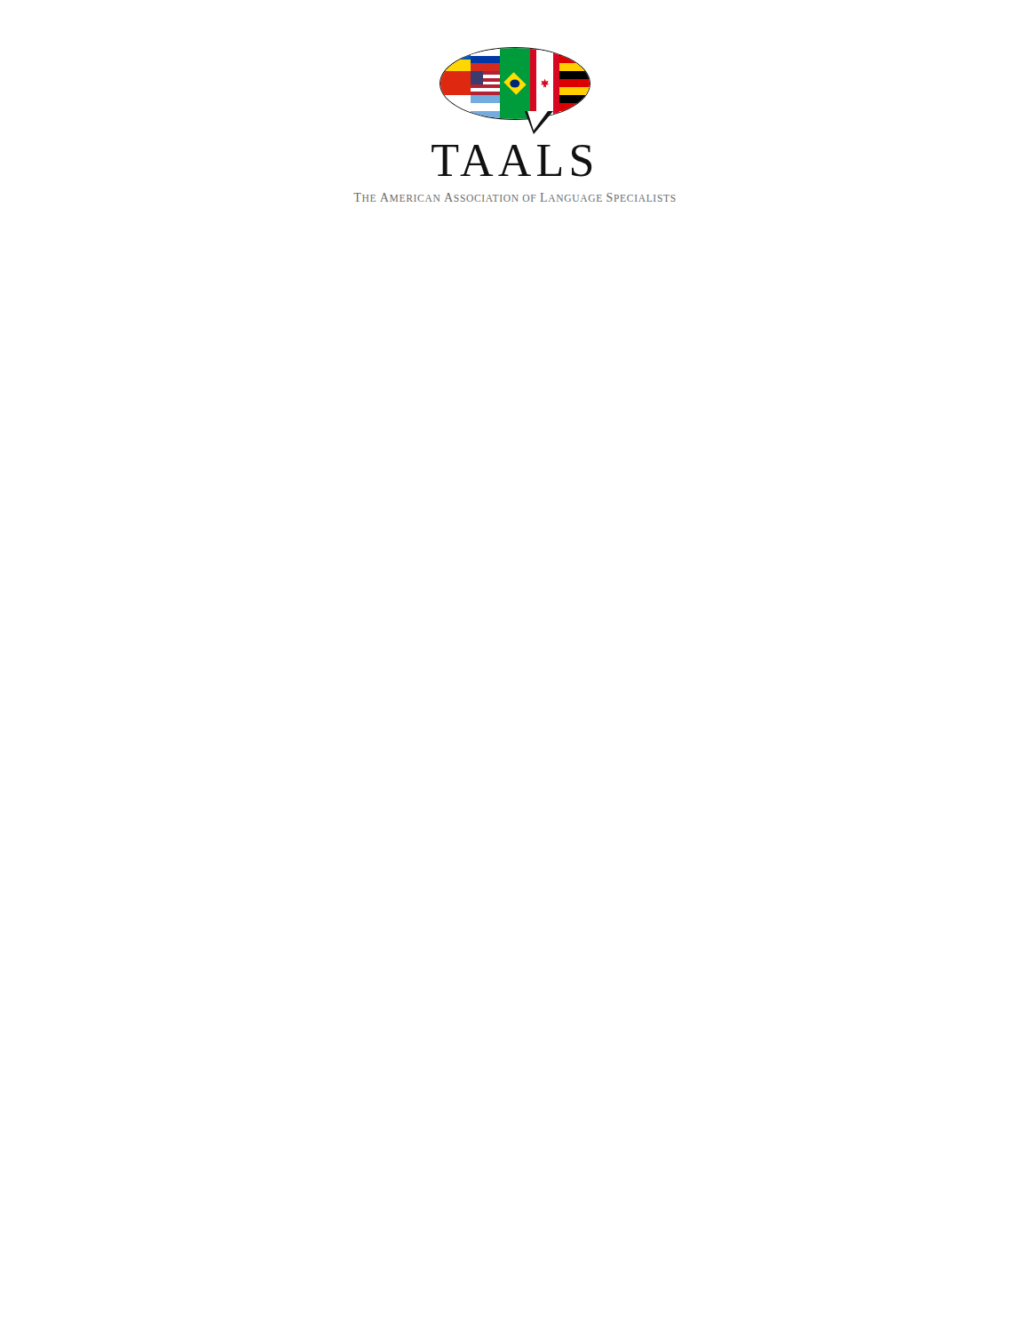TAALS
The American Association of Language Specialists